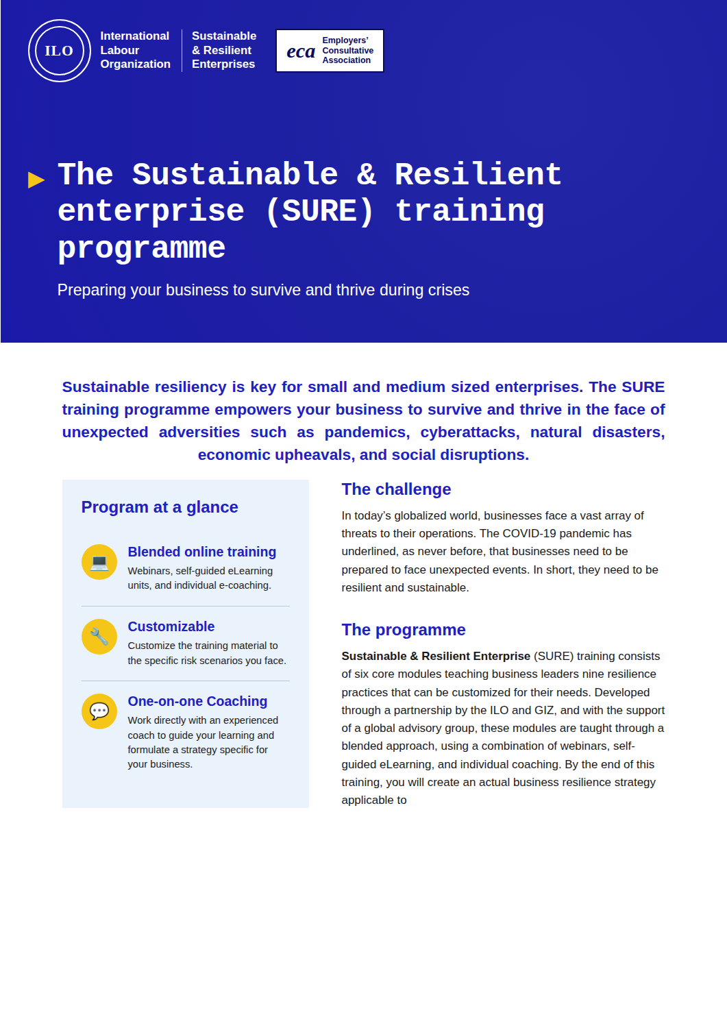ILO
International
Labour
Organization
Sustainable
& Resilient
Enterprises
eca
Employers’
Consultative
Association
▶
The Sustainable & Resilient enterprise (SURE) training programme
Preparing your business to survive and thrive during crises
Sustainable resiliency is key for small and medium sized enterprises. The SURE training programme empowers your business to survive and thrive in the face of unexpected adversities such as pandemics, cyberattacks, natural disasters, economic upheavals, and social disruptions.
Program at a glance
💻
Blended online training
Webinars, self-guided eLearning units, and individual e-coaching.
🔧
Customizable
Customize the training material to the specific risk scenarios you face.
💬
One-on-one Coaching
Work directly with an experienced coach to guide your learning and formulate a strategy specific for your business.
The challenge
In today’s globalized world, businesses face a vast array of threats to their operations. The COVID-19 pandemic has underlined, as never before, that businesses need to be prepared to face unexpected events. In short, they need to be resilient and sustainable.
The programme
Sustainable & Resilient Enterprise (SURE) training consists of six core modules teaching business leaders nine resilience practices that can be customized for their needs. Developed through a partnership by the ILO and GIZ, and with the support of a global advisory group, these modules are taught through a blended approach, using a combination of webinars, self-guided eLearning, and individual coaching. By the end of this training, you will create an actual business resilience strategy applicable to